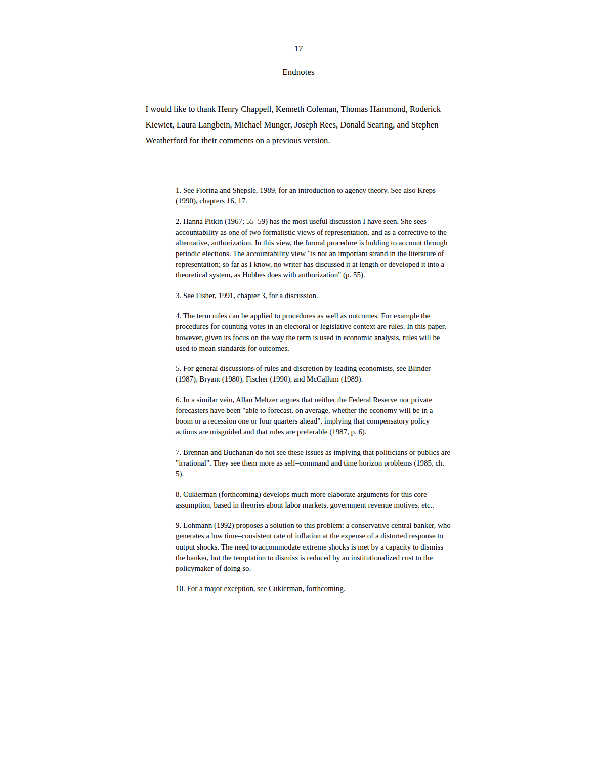17
Endnotes
I would like to thank Henry Chappell, Kenneth Coleman, Thomas Hammond, Roderick Kiewiet, Laura Langbein, Michael Munger, Joseph Rees, Donald Searing, and Stephen Weatherford for their comments on a previous version.
1. See Fiorina and Shepsle, 1989, for an introduction to agency theory. See also Kreps (1990), chapters 16, 17.
2. Hanna Pitkin (1967; 55–59) has the most useful discussion I have seen. She sees accountability as one of two formalistic views of representation, and as a corrective to the alternative, authorization. In this view, the formal procedure is holding to account through periodic elections. The accountability view "is not an important strand in the literature of representation; so far as I know, no writer has discussed it at length or developed it into a theoretical system, as Hobbes does with authorization" (p. 55).
3. See Fisher, 1991, chapter 3, for a discussion.
4. The term rules can be applied to procedures as well as outcomes. For example the procedures for counting votes in an electoral or legislative context are rules. In this paper, however, given its focus on the way the term is used in economic analysis, rules will be used to mean standards for outcomes.
5. For general discussions of rules and discretion by leading economists, see Blinder (1987), Bryant (1980), Fischer (1990), and McCallum (1989).
6. In a similar vein, Allan Meltzer argues that neither the Federal Reserve nor private forecasters have been "able to forecast, on average, whether the economy will be in a boom or a recession one or four quarters ahead", implying that compensatory policy actions are misguided and that rules are preferable (1987, p. 6).
7. Brennan and Buchanan do not see these issues as implying that politicians or publics are "irrational". They see them more as self–command and time horizon problems (1985, ch. 5).
8. Cukierman (forthcoming) develops much more elaborate arguments for this core assumption, based in theories about labor markets, government revenue motives, etc..
9. Lohmann (1992) proposes a solution to this problem: a conservative central banker, who generates a low time–consistent rate of inflation at the expense of a distorted response to output shocks. The need to accommodate extreme shocks is met by a capacity to dismiss the banker, but the temptation to dismiss is reduced by an institutionalized cost to the policymaker of doing so.
10. For a major exception, see Cukierman, forthcoming.